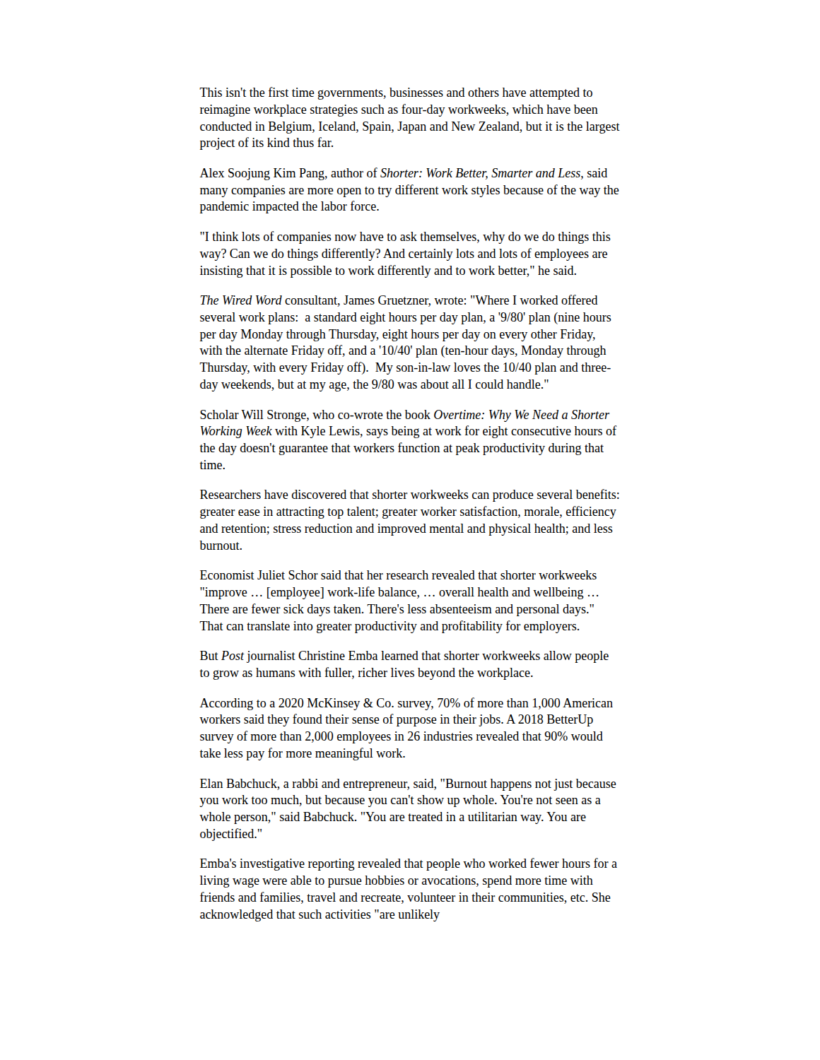This isn't the first time governments, businesses and others have attempted to reimagine workplace strategies such as four-day workweeks, which have been conducted in Belgium, Iceland, Spain, Japan and New Zealand, but it is the largest project of its kind thus far.
Alex Soojung Kim Pang, author of Shorter: Work Better, Smarter and Less, said many companies are more open to try different work styles because of the way the pandemic impacted the labor force.
"I think lots of companies now have to ask themselves, why do we do things this way? Can we do things differently? And certainly lots and lots of employees are insisting that it is possible to work differently and to work better," he said.
The Wired Word consultant, James Gruetzner, wrote: "Where I worked offered several work plans: a standard eight hours per day plan, a '9/80' plan (nine hours per day Monday through Thursday, eight hours per day on every other Friday, with the alternate Friday off, and a '10/40' plan (ten-hour days, Monday through Thursday, with every Friday off). My son-in-law loves the 10/40 plan and three-day weekends, but at my age, the 9/80 was about all I could handle."
Scholar Will Stronge, who co-wrote the book Overtime: Why We Need a Shorter Working Week with Kyle Lewis, says being at work for eight consecutive hours of the day doesn't guarantee that workers function at peak productivity during that time.
Researchers have discovered that shorter workweeks can produce several benefits: greater ease in attracting top talent; greater worker satisfaction, morale, efficiency and retention; stress reduction and improved mental and physical health; and less burnout.
Economist Juliet Schor said that her research revealed that shorter workweeks "improve … [employee] work-life balance, … overall health and wellbeing … There are fewer sick days taken. There's less absenteeism and personal days." That can translate into greater productivity and profitability for employers.
But Post journalist Christine Emba learned that shorter workweeks allow people to grow as humans with fuller, richer lives beyond the workplace.
According to a 2020 McKinsey & Co. survey, 70% of more than 1,000 American workers said they found their sense of purpose in their jobs. A 2018 BetterUp survey of more than 2,000 employees in 26 industries revealed that 90% would take less pay for more meaningful work.
Elan Babchuck, a rabbi and entrepreneur, said, "Burnout happens not just because you work too much, but because you can't show up whole. You're not seen as a whole person," said Babchuck. "You are treated in a utilitarian way. You are objectified."
Emba's investigative reporting revealed that people who worked fewer hours for a living wage were able to pursue hobbies or avocations, spend more time with friends and families, travel and recreate, volunteer in their communities, etc. She acknowledged that such activities "are unlikely